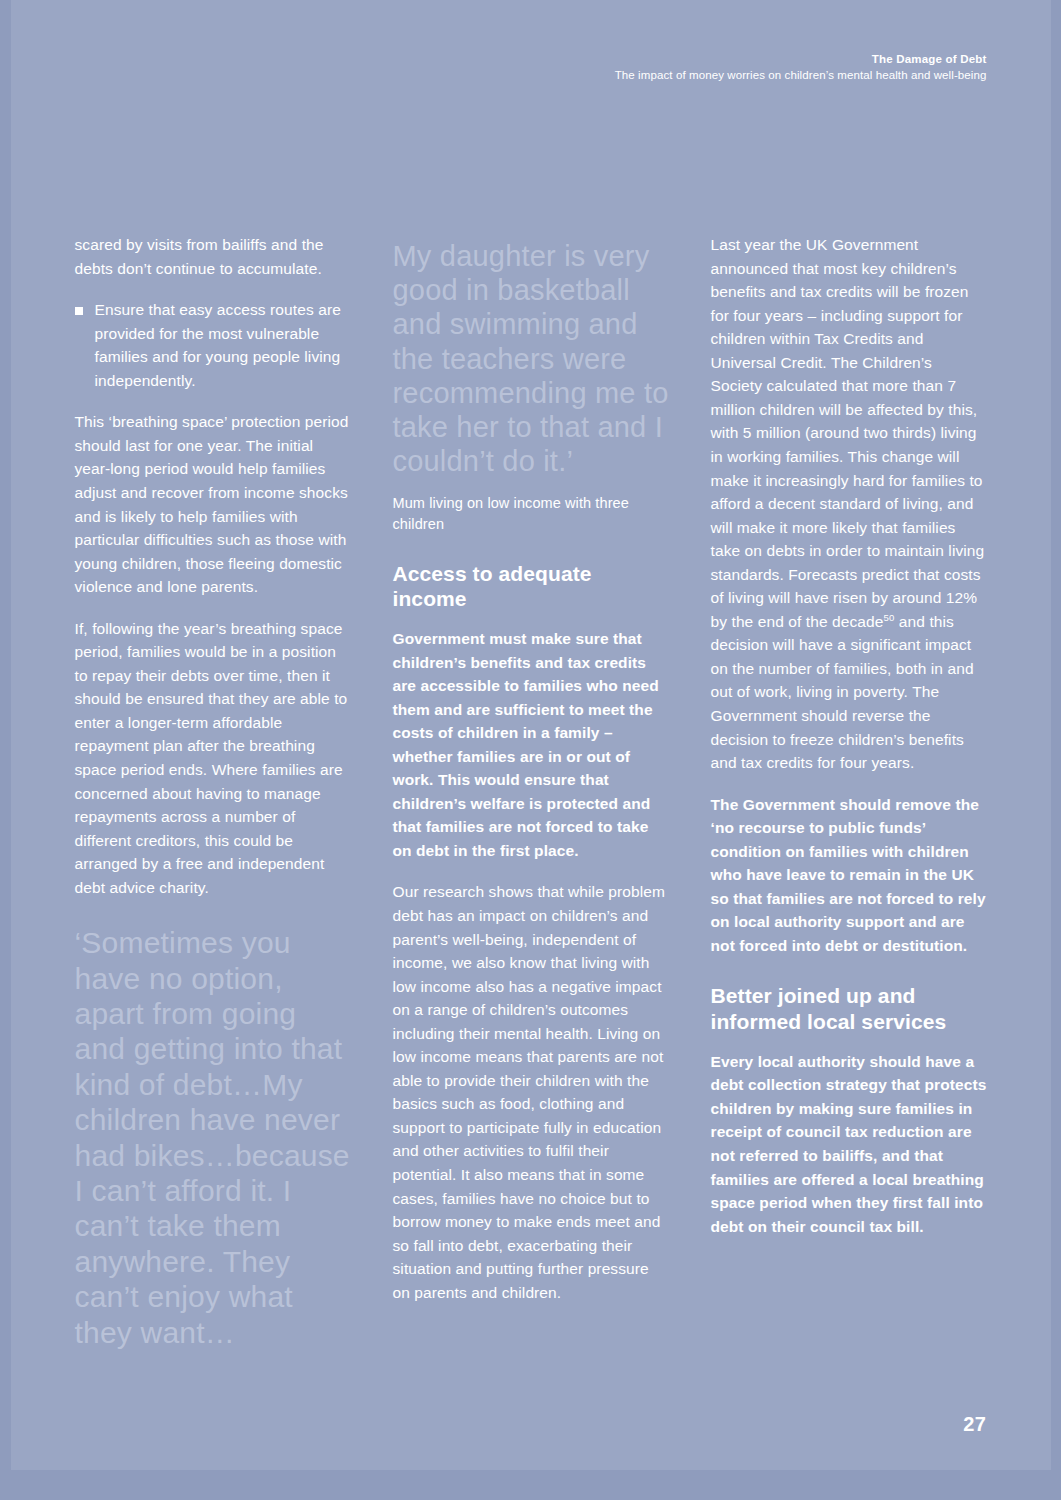The Damage of Debt
The impact of money worries on children’s mental health and well-being
scared by visits from bailiffs and the debts don’t continue to accumulate.
Ensure that easy access routes are provided for the most vulnerable families and for young people living independently.
This ‘breathing space’ protection period should last for one year. The initial year-long period would help families adjust and recover from income shocks and is likely to help families with particular difficulties such as those with young children, those fleeing domestic violence and lone parents.
If, following the year’s breathing space period, families would be in a position to repay their debts over time, then it should be ensured that they are able to enter a longer-term affordable repayment plan after the breathing space period ends. Where families are concerned about having to manage repayments across a number of different creditors, this could be arranged by a free and independent debt advice charity.
‘Sometimes you have no option, apart from going and getting into that kind of debt…My children have never had bikes…because I can’t afford it. I can’t take them anywhere. They can’t enjoy what they want…
My daughter is very good in basketball and swimming and the teachers were recommending me to take her to that and I couldn’t do it.’
Mum living on low income with three children
Access to adequate income
Government must make sure that children’s benefits and tax credits are accessible to families who need them and are sufficient to meet the costs of children in a family – whether families are in or out of work. This would ensure that children’s welfare is protected and that families are not forced to take on debt in the first place.
Our research shows that while problem debt has an impact on children’s and parent’s well-being, independent of income, we also know that living with low income also has a negative impact on a range of children’s outcomes including their mental health. Living on low income means that parents are not able to provide their children with the basics such as food, clothing and support to participate fully in education and other activities to fulfil their potential. It also means that in some cases, families have no choice but to borrow money to make ends meet and so fall into debt, exacerbating their situation and putting further pressure on parents and children.
Last year the UK Government announced that most key children’s benefits and tax credits will be frozen for four years – including support for children within Tax Credits and Universal Credit. The Children’s Society calculated that more than 7 million children will be affected by this, with 5 million (around two thirds) living in working families. This change will make it increasingly hard for families to afford a decent standard of living, and will make it more likely that families take on debts in order to maintain living standards. Forecasts predict that costs of living will have risen by around 12% by the end of the decade50 and this decision will have a significant impact on the number of families, both in and out of work, living in poverty. The Government should reverse the decision to freeze children’s benefits and tax credits for four years.
The Government should remove the ‘no recourse to public funds’ condition on families with children who have leave to remain in the UK so that families are not forced to rely on local authority support and are not forced into debt or destitution.
Better joined up and informed local services
Every local authority should have a debt collection strategy that protects children by making sure families in receipt of council tax reduction are not referred to bailiffs, and that families are offered a local breathing space period when they first fall into debt on their council tax bill.
27